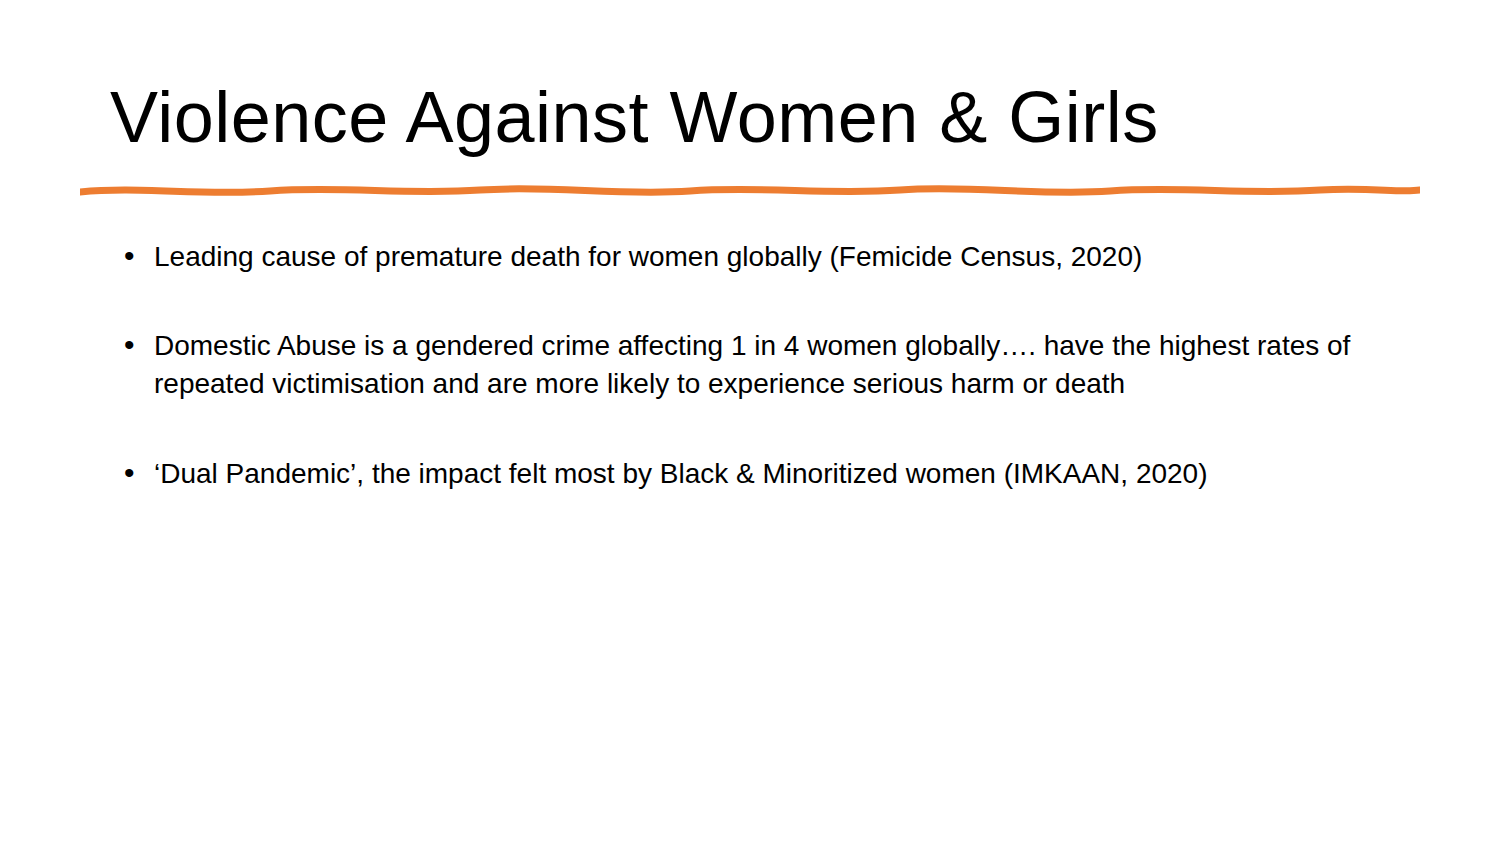Violence Against Women & Girls
Leading cause of premature death for women globally (Femicide Census, 2020)
Domestic Abuse is a gendered crime affecting 1 in 4 women globally…. have the highest rates of repeated victimisation and are more likely to experience serious harm or death
‘Dual Pandemic’, the impact felt most by Black & Minoritized women (IMKAAN, 2020)